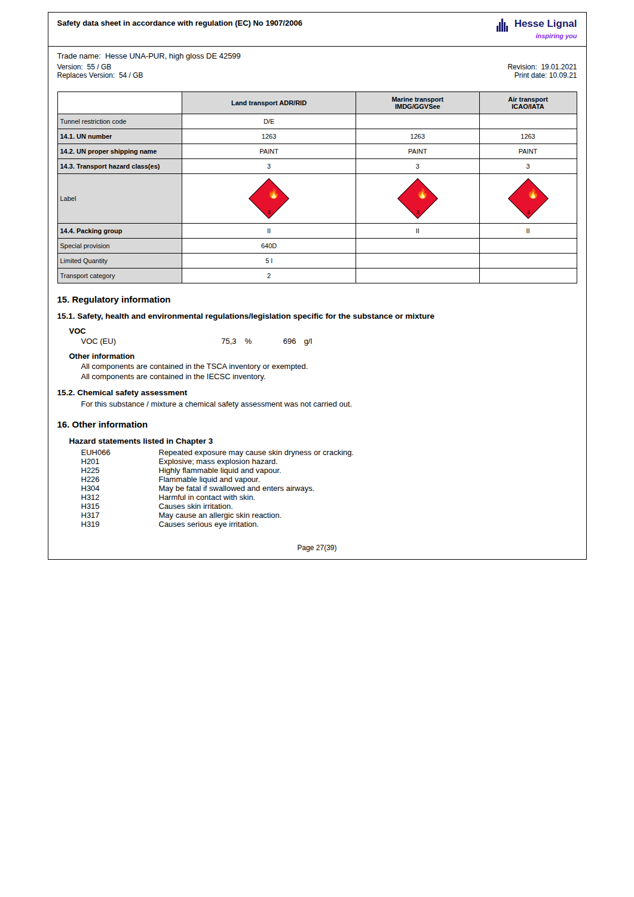Safety data sheet in accordance with regulation (EC) No 1907/2006
Hesse Lignal
inspiring you
Trade name: Hesse UNA-PUR, high gloss DE 42599
Version: 55 / GB
Replaces Version: 54 / GB
Revision: 19.01.2021
Print date: 10.09.21
| | Land transport ADR/RID | Marine transport IMDG/GGVSee | Air transport ICAO/IATA |
| --- | --- | --- | --- |
| Tunnel restriction code | D/E | | |
| 14.1. UN number | 1263 | 1263 | 1263 |
| 14.2. UN proper shipping name | PAINT | PAINT | PAINT |
| 14.3. Transport hazard class(es) | 3 | 3 | 3 |
| Label | 🔥 3 | 🔥 3 | 🔥 3 |
| 14.4. Packing group | II | II | II |
| Special provision | 640D | | |
| Limited Quantity | 5 l | | |
| Transport category | 2 | | |
15. Regulatory information
15.1. Safety, health and environmental regulations/legislation specific for the substance or mixture
VOC
VOC (EU) 75,3 % 696 g/l
Other information
All components are contained in the TSCA inventory or exempted.
All components are contained in the IECSC inventory.
15.2. Chemical safety assessment
For this substance / mixture a chemical safety assessment was not carried out.
16. Other information
Hazard statements listed in Chapter 3
EUH066 Repeated exposure may cause skin dryness or cracking.
H201 Explosive; mass explosion hazard.
H225 Highly flammable liquid and vapour.
H226 Flammable liquid and vapour.
H304 May be fatal if swallowed and enters airways.
H312 Harmful in contact with skin.
H315 Causes skin irritation.
H317 May cause an allergic skin reaction.
H319 Causes serious eye irritation.
Page 27(39)